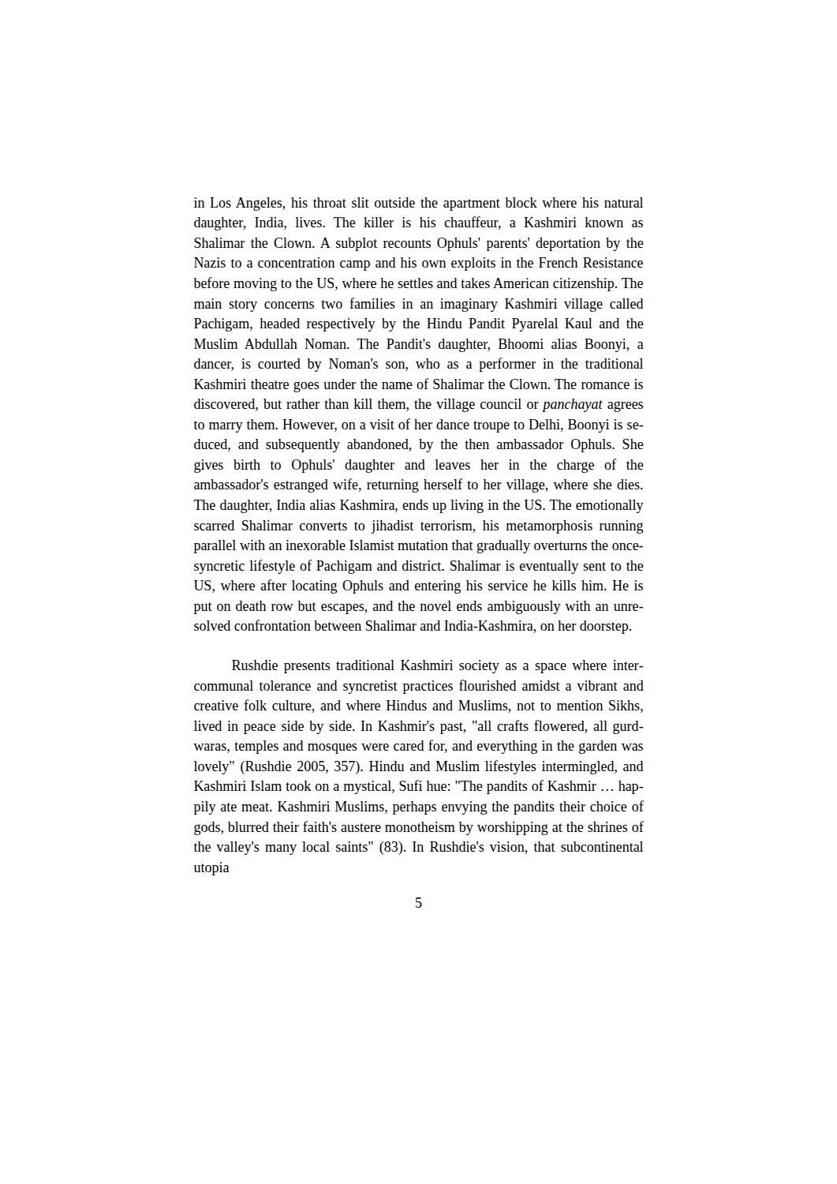in Los Angeles, his throat slit outside the apartment block where his natural daughter, India, lives. The killer is his chauffeur, a Kashmiri known as Shalimar the Clown. A subplot recounts Ophuls' parents' deportation by the Nazis to a concentration camp and his own exploits in the French Resistance before moving to the US, where he settles and takes American citizenship. The main story concerns two families in an imaginary Kashmiri village called Pachigam, headed respectively by the Hindu Pandit Pyarelal Kaul and the Muslim Abdullah Noman. The Pandit's daughter, Bhoomi alias Boonyi, a dancer, is courted by Noman's son, who as a performer in the traditional Kashmiri theatre goes under the name of Shalimar the Clown. The romance is discovered, but rather than kill them, the village council or panchayat agrees to marry them. However, on a visit of her dance troupe to Delhi, Boonyi is seduced, and subsequently abandoned, by the then ambassador Ophuls. She gives birth to Ophuls' daughter and leaves her in the charge of the ambassador's estranged wife, returning herself to her village, where she dies. The daughter, India alias Kashmira, ends up living in the US. The emotionally scarred Shalimar converts to jihadist terrorism, his metamorphosis running parallel with an inexorable Islamist mutation that gradually overturns the once-syncretic lifestyle of Pachigam and district. Shalimar is eventually sent to the US, where after locating Ophuls and entering his service he kills him. He is put on death row but escapes, and the novel ends ambiguously with an unresolved confrontation between Shalimar and India-Kashmira, on her doorstep.
Rushdie presents traditional Kashmiri society as a space where intercommunal tolerance and syncretist practices flourished amidst a vibrant and creative folk culture, and where Hindus and Muslims, not to mention Sikhs, lived in peace side by side. In Kashmir's past, "all crafts flowered, all gurdwaras, temples and mosques were cared for, and everything in the garden was lovely" (Rushdie 2005, 357). Hindu and Muslim lifestyles intermingled, and Kashmiri Islam took on a mystical, Sufi hue: "The pandits of Kashmir … happily ate meat. Kashmiri Muslims, perhaps envying the pandits their choice of gods, blurred their faith's austere monotheism by worshipping at the shrines of the valley's many local saints" (83). In Rushdie's vision, that subcontinental utopia
5